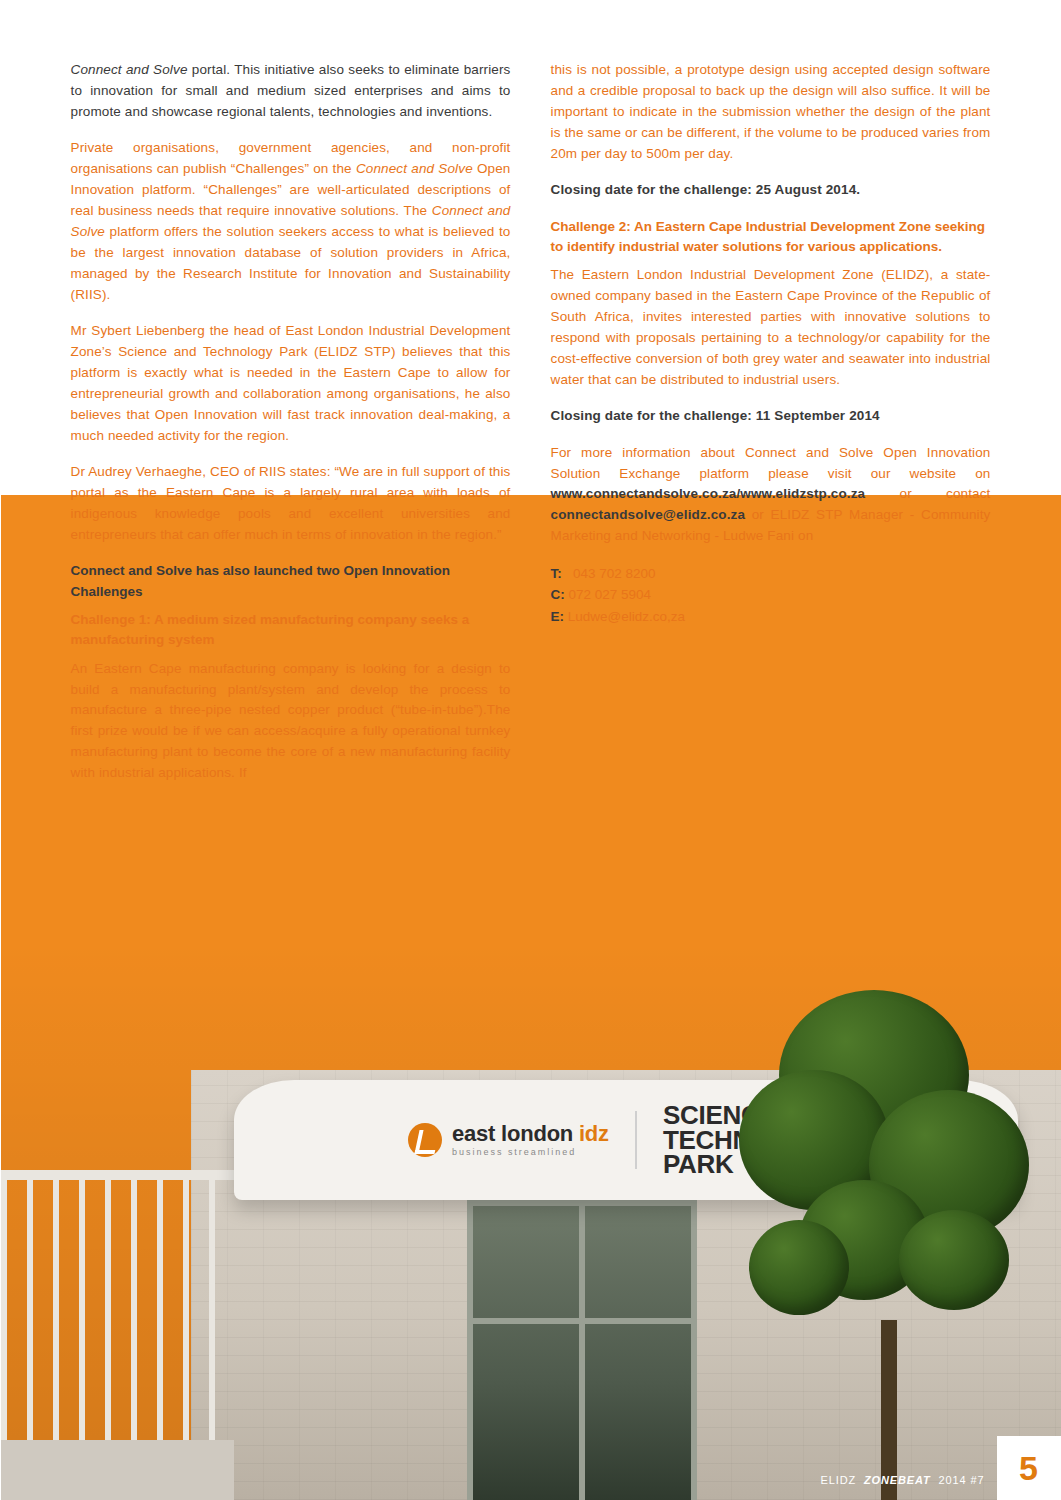Connect and Solve portal. This initiative also seeks to eliminate barriers to innovation for small and medium sized enterprises and aims to promote and showcase regional talents, technologies and inventions.
Private organisations, government agencies, and non-profit organisations can publish “Challenges” on the Connect and Solve Open Innovation platform. “Challenges” are well-articulated descriptions of real business needs that require innovative solutions. The Connect and Solve platform offers the solution seekers access to what is believed to be the largest innovation database of solution providers in Africa, managed by the Research Institute for Innovation and Sustainability (RIIS).
Mr Sybert Liebenberg the head of East London Industrial Development Zone’s Science and Technology Park (ELIDZ STP) believes that this platform is exactly what is needed in the Eastern Cape to allow for entrepreneurial growth and collaboration among organisations, he also believes that Open Innovation will fast track innovation deal-making, a much needed activity for the region.
Dr Audrey Verhaeghe, CEO of RIIS states: “We are in full support of this portal as the Eastern Cape is a largely rural area with loads of indigenous knowledge pools and excellent universities and entrepreneurs that can offer much in terms of innovation in the region.”
Connect and Solve has also launched two Open Innovation Challenges
Challenge 1: A medium sized manufacturing company seeks a manufacturing system
An Eastern Cape manufacturing company is looking for a design to build a manufacturing plant/system and develop the process to manufacture a three-pipe nested copper product (“tube-in-tube”).The first prize would be if we can access/acquire a fully operational turnkey manufacturing plant to become the core of a new manufacturing facility with industrial applications. If
this is not possible, a prototype design using accepted design software and a credible proposal to back up the design will also suffice. It will be important to indicate in the submission whether the design of the plant is the same or can be different, if the volume to be produced varies from 20m per day to 500m per day.
Closing date for the challenge: 25 August 2014.
Challenge 2: An Eastern Cape Industrial Development Zone seeking to identify industrial water solutions for various applications.
The Eastern London Industrial Development Zone (ELIDZ), a state-owned company based in the Eastern Cape Province of the Republic of South Africa, invites interested parties with innovative solutions to respond with proposals pertaining to a technology/or capability for the cost-effective conversion of both grey water and seawater into industrial water that can be distributed to industrial users.
Closing date for the challenge: 11 September 2014
For more information about Connect and Solve Open Innovation Solution Exchange platform please visit our website on www.connectandsolve.co.za/www.elidzstp.co.za or contact connectandsolve@elidz.co.za or ELIDZ STP Manager - Community Marketing and Networking - Ludwe Fani on
T: 043 702 8200
C: 072 027 5904
E: Ludwe@elidz.co,za
east london idz
business streamlined
SCIENCE &
TECHNOLOGY
PARK
ELIDZ ZONEBEAT 2014 #7
5